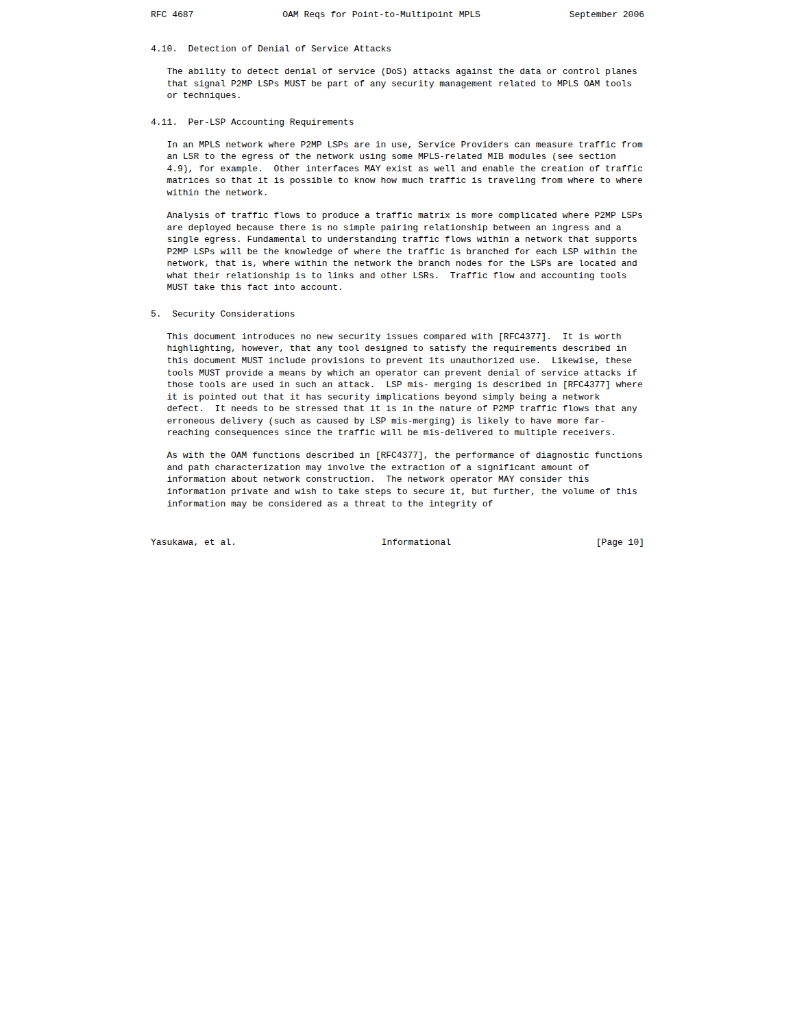RFC 4687 OAM Reqs for Point-to-Multipoint MPLS September 2006
4.10. Detection of Denial of Service Attacks
The ability to detect denial of service (DoS) attacks against the data or control planes that signal P2MP LSPs MUST be part of any security management related to MPLS OAM tools or techniques.
4.11. Per-LSP Accounting Requirements
In an MPLS network where P2MP LSPs are in use, Service Providers can measure traffic from an LSR to the egress of the network using some MPLS-related MIB modules (see section 4.9), for example. Other interfaces MAY exist as well and enable the creation of traffic matrices so that it is possible to know how much traffic is traveling from where to where within the network.
Analysis of traffic flows to produce a traffic matrix is more complicated where P2MP LSPs are deployed because there is no simple pairing relationship between an ingress and a single egress. Fundamental to understanding traffic flows within a network that supports P2MP LSPs will be the knowledge of where the traffic is branched for each LSP within the network, that is, where within the network the branch nodes for the LSPs are located and what their relationship is to links and other LSRs. Traffic flow and accounting tools MUST take this fact into account.
5. Security Considerations
This document introduces no new security issues compared with [RFC4377]. It is worth highlighting, however, that any tool designed to satisfy the requirements described in this document MUST include provisions to prevent its unauthorized use. Likewise, these tools MUST provide a means by which an operator can prevent denial of service attacks if those tools are used in such an attack. LSP mis- merging is described in [RFC4377] where it is pointed out that it has security implications beyond simply being a network defect. It needs to be stressed that it is in the nature of P2MP traffic flows that any erroneous delivery (such as caused by LSP mis-merging) is likely to have more far-reaching consequences since the traffic will be mis-delivered to multiple receivers.
As with the OAM functions described in [RFC4377], the performance of diagnostic functions and path characterization may involve the extraction of a significant amount of information about network construction. The network operator MAY consider this information private and wish to take steps to secure it, but further, the volume of this information may be considered as a threat to the integrity of
Yasukawa, et al. Informational [Page 10]